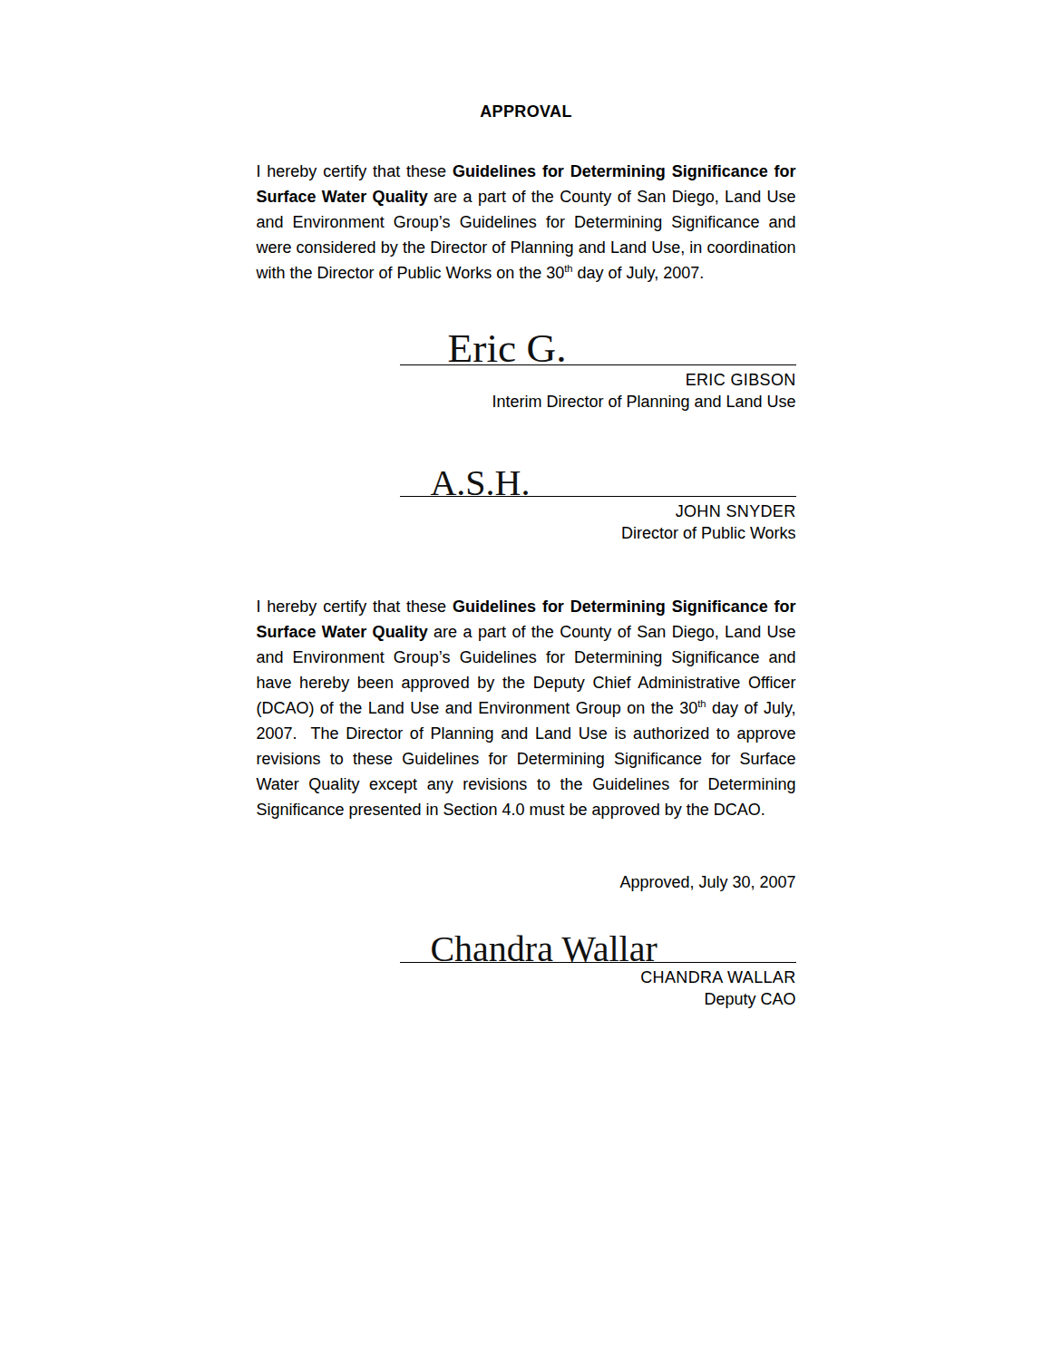APPROVAL
I hereby certify that these Guidelines for Determining Significance for Surface Water Quality are a part of the County of San Diego, Land Use and Environment Group’s Guidelines for Determining Significance and were considered by the Director of Planning and Land Use, in coordination with the Director of Public Works on the 30th day of July, 2007.
Eric G.
ERIC GIBSON
Interim Director of Planning and Land Use
A.S.H.
JOHN SNYDER
Director of Public Works
I hereby certify that these Guidelines for Determining Significance for Surface Water Quality are a part of the County of San Diego, Land Use and Environment Group’s Guidelines for Determining Significance and have hereby been approved by the Deputy Chief Administrative Officer (DCAO) of the Land Use and Environment Group on the 30th day of July, 2007. The Director of Planning and Land Use is authorized to approve revisions to these Guidelines for Determining Significance for Surface Water Quality except any revisions to the Guidelines for Determining Significance presented in Section 4.0 must be approved by the DCAO.
Approved, July 30, 2007
Chandra Wallar
CHANDRA WALLAR
Deputy CAO